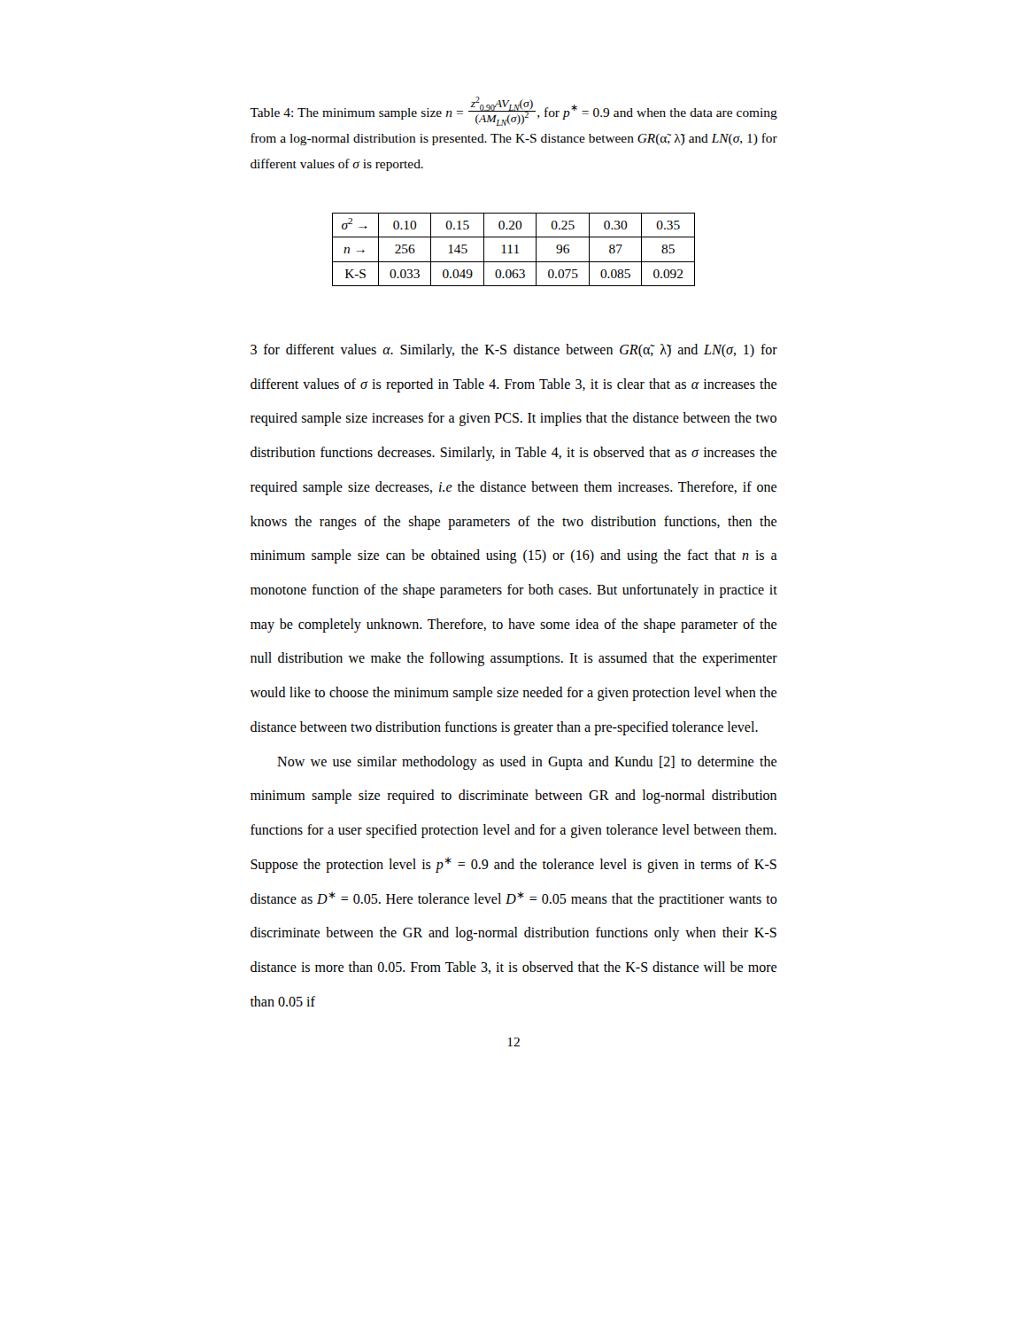Table 4: The minimum sample size n = z20.90AVLN(σ)(AMLN(σ))2, for p∗ = 0.9 and when the data are coming from a log-normal distribution is presented. The K-S distance between GR(α̃, λ̃) and LN(σ, 1) for different values of σ is reported.
| σ 2 → | 0.10 | 0.15 | 0.20 | 0.25 | 0.30 | 0.35 |
| n → | 256 | 145 | 111 | 96 | 87 | 85 |
| K-S | 0.033 | 0.049 | 0.063 | 0.075 | 0.085 | 0.092 |
3 for different values α. Similarly, the K-S distance between GR(α̃, λ̃) and LN(σ, 1) for different values of σ is reported in Table 4. From Table 3, it is clear that as α increases the required sample size increases for a given PCS. It implies that the distance between the two distribution functions decreases. Similarly, in Table 4, it is observed that as σ increases the required sample size decreases, i.e the distance between them increases. Therefore, if one knows the ranges of the shape parameters of the two distribution functions, then the minimum sample size can be obtained using (15) or (16) and using the fact that n is a monotone function of the shape parameters for both cases. But unfortunately in practice it may be completely unknown. Therefore, to have some idea of the shape parameter of the null distribution we make the following assumptions. It is assumed that the experimenter would like to choose the minimum sample size needed for a given protection level when the distance between two distribution functions is greater than a pre-specified tolerance level.
Now we use similar methodology as used in Gupta and Kundu [2] to determine the minimum sample size required to discriminate between GR and log-normal distribution functions for a user specified protection level and for a given tolerance level between them. Suppose the protection level is p∗ = 0.9 and the tolerance level is given in terms of K-S distance as D∗ = 0.05. Here tolerance level D∗ = 0.05 means that the practitioner wants to discriminate between the GR and log-normal distribution functions only when their K-S distance is more than 0.05. From Table 3, it is observed that the K-S distance will be more than 0.05 if
12